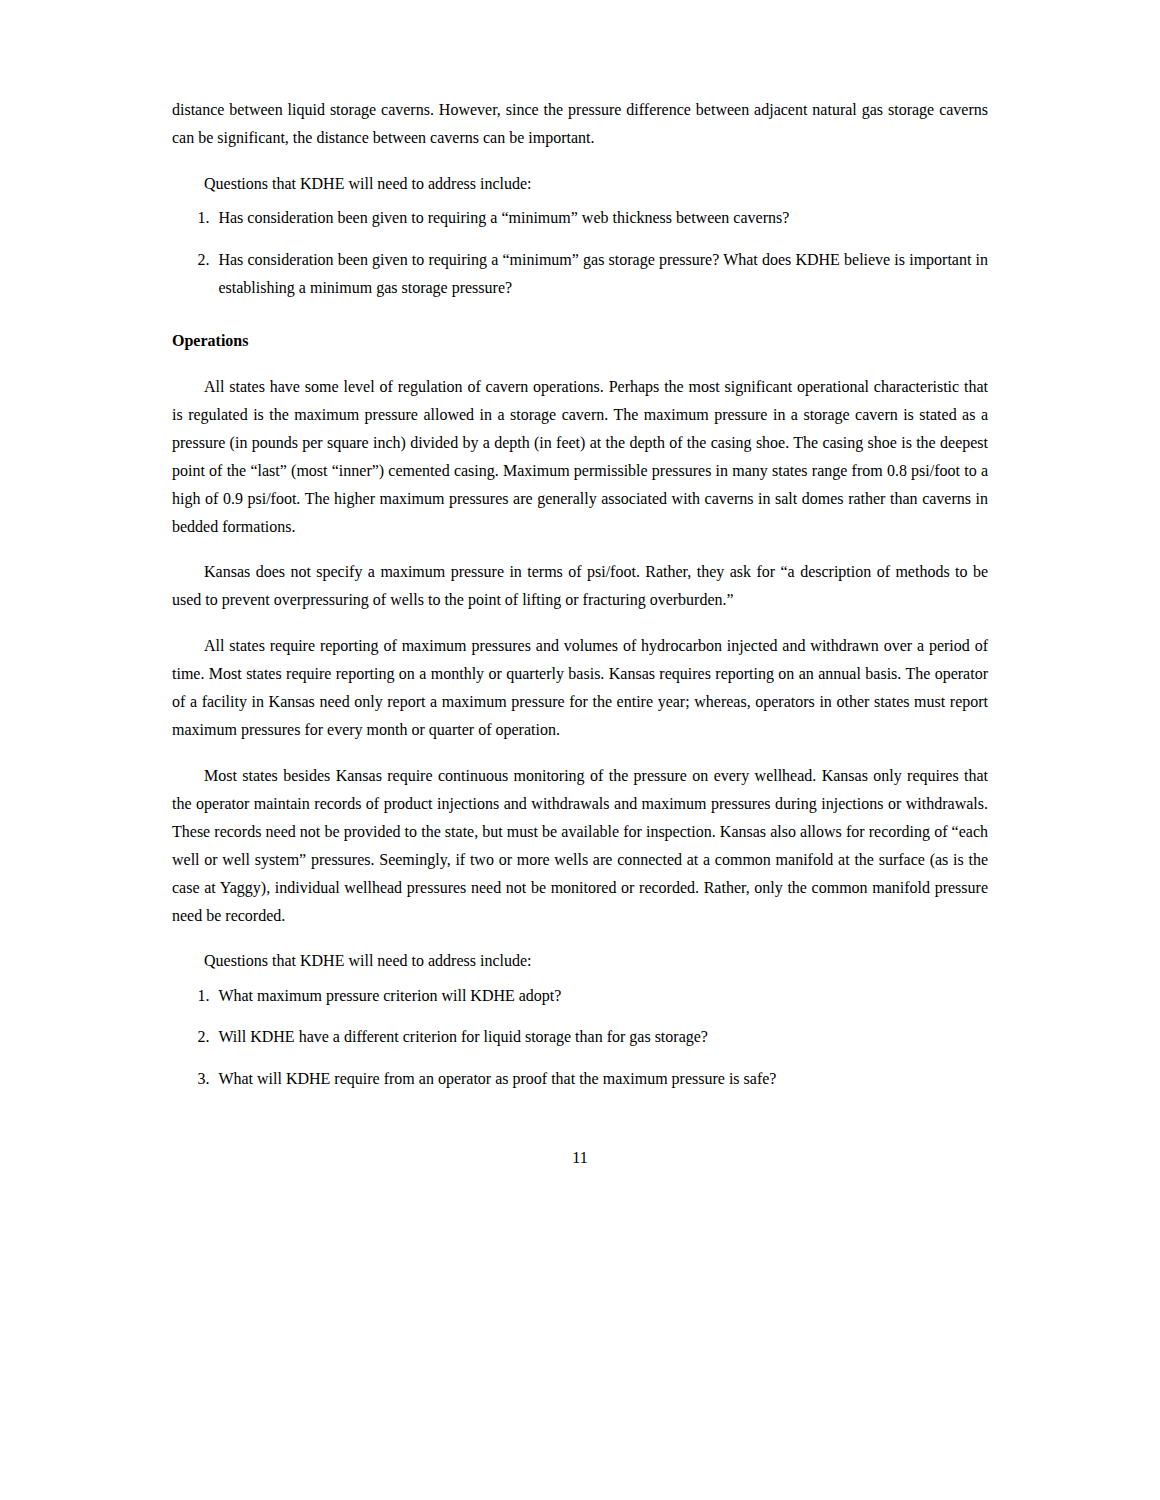distance between liquid storage caverns. However, since the pressure difference between adjacent natural gas storage caverns can be significant, the distance between caverns can be important.
Questions that KDHE will need to address include:
Has consideration been given to requiring a “minimum” web thickness between caverns?
Has consideration been given to requiring a “minimum” gas storage pressure? What does KDHE believe is important in establishing a minimum gas storage pressure?
Operations
All states have some level of regulation of cavern operations. Perhaps the most significant operational characteristic that is regulated is the maximum pressure allowed in a storage cavern. The maximum pressure in a storage cavern is stated as a pressure (in pounds per square inch) divided by a depth (in feet) at the depth of the casing shoe. The casing shoe is the deepest point of the “last” (most “inner”) cemented casing. Maximum permissible pressures in many states range from 0.8 psi/foot to a high of 0.9 psi/foot. The higher maximum pressures are generally associated with caverns in salt domes rather than caverns in bedded formations.
Kansas does not specify a maximum pressure in terms of psi/foot. Rather, they ask for “a description of methods to be used to prevent overpressuring of wells to the point of lifting or fracturing overburden.”
All states require reporting of maximum pressures and volumes of hydrocarbon injected and withdrawn over a period of time. Most states require reporting on a monthly or quarterly basis. Kansas requires reporting on an annual basis. The operator of a facility in Kansas need only report a maximum pressure for the entire year; whereas, operators in other states must report maximum pressures for every month or quarter of operation.
Most states besides Kansas require continuous monitoring of the pressure on every wellhead. Kansas only requires that the operator maintain records of product injections and withdrawals and maximum pressures during injections or withdrawals. These records need not be provided to the state, but must be available for inspection. Kansas also allows for recording of “each well or well system” pressures. Seemingly, if two or more wells are connected at a common manifold at the surface (as is the case at Yaggy), individual wellhead pressures need not be monitored or recorded. Rather, only the common manifold pressure need be recorded.
Questions that KDHE will need to address include:
What maximum pressure criterion will KDHE adopt?
Will KDHE have a different criterion for liquid storage than for gas storage?
What will KDHE require from an operator as proof that the maximum pressure is safe?
11